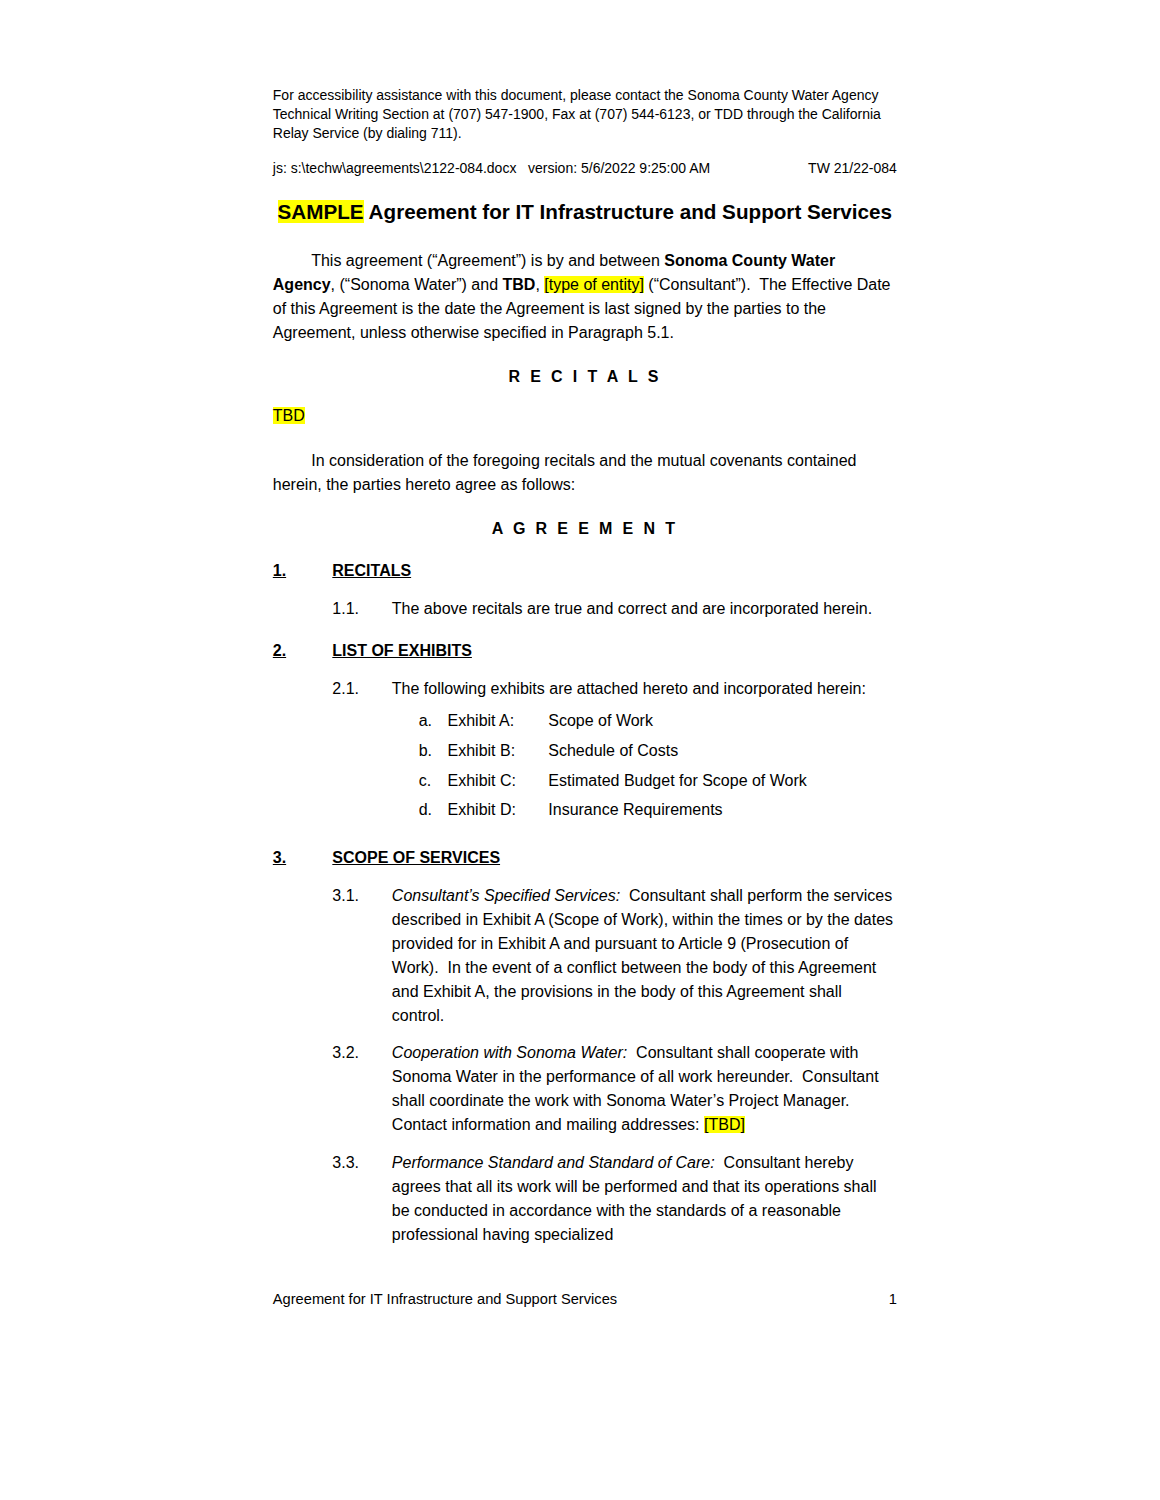For accessibility assistance with this document, please contact the Sonoma County Water Agency Technical Writing Section at (707) 547-1900, Fax at (707) 544-6123, or TDD through the California Relay Service (by dialing 711).
js: s:\techw\agreements\2122-084.docx version: 5/6/2022 9:25:00 AM TW 21/22-084
SAMPLE Agreement for IT Infrastructure and Support Services
This agreement (“Agreement”) is by and between Sonoma County Water Agency, (“Sonoma Water”) and TBD, [type of entity] (“Consultant”). The Effective Date of this Agreement is the date the Agreement is last signed by the parties to the Agreement, unless otherwise specified in Paragraph 5.1.
R E C I T A L S
TBD
In consideration of the foregoing recitals and the mutual covenants contained herein, the parties hereto agree as follows:
A G R E E M E N T
1. RECITALS
1.1. The above recitals are true and correct and are incorporated herein.
2. LIST OF EXHIBITS
2.1. The following exhibits are attached hereto and incorporated herein:
a. Exhibit A: Scope of Work
b. Exhibit B: Schedule of Costs
c. Exhibit C: Estimated Budget for Scope of Work
d. Exhibit D: Insurance Requirements
3. SCOPE OF SERVICES
3.1. Consultant’s Specified Services: Consultant shall perform the services described in Exhibit A (Scope of Work), within the times or by the dates provided for in Exhibit A and pursuant to Article 9 (Prosecution of Work). In the event of a conflict between the body of this Agreement and Exhibit A, the provisions in the body of this Agreement shall control.
3.2. Cooperation with Sonoma Water: Consultant shall cooperate with Sonoma Water in the performance of all work hereunder. Consultant shall coordinate the work with Sonoma Water’s Project Manager. Contact information and mailing addresses: [TBD]
3.3. Performance Standard and Standard of Care: Consultant hereby agrees that all its work will be performed and that its operations shall be conducted in accordance with the standards of a reasonable professional having specialized
Agreement for IT Infrastructure and Support Services 1